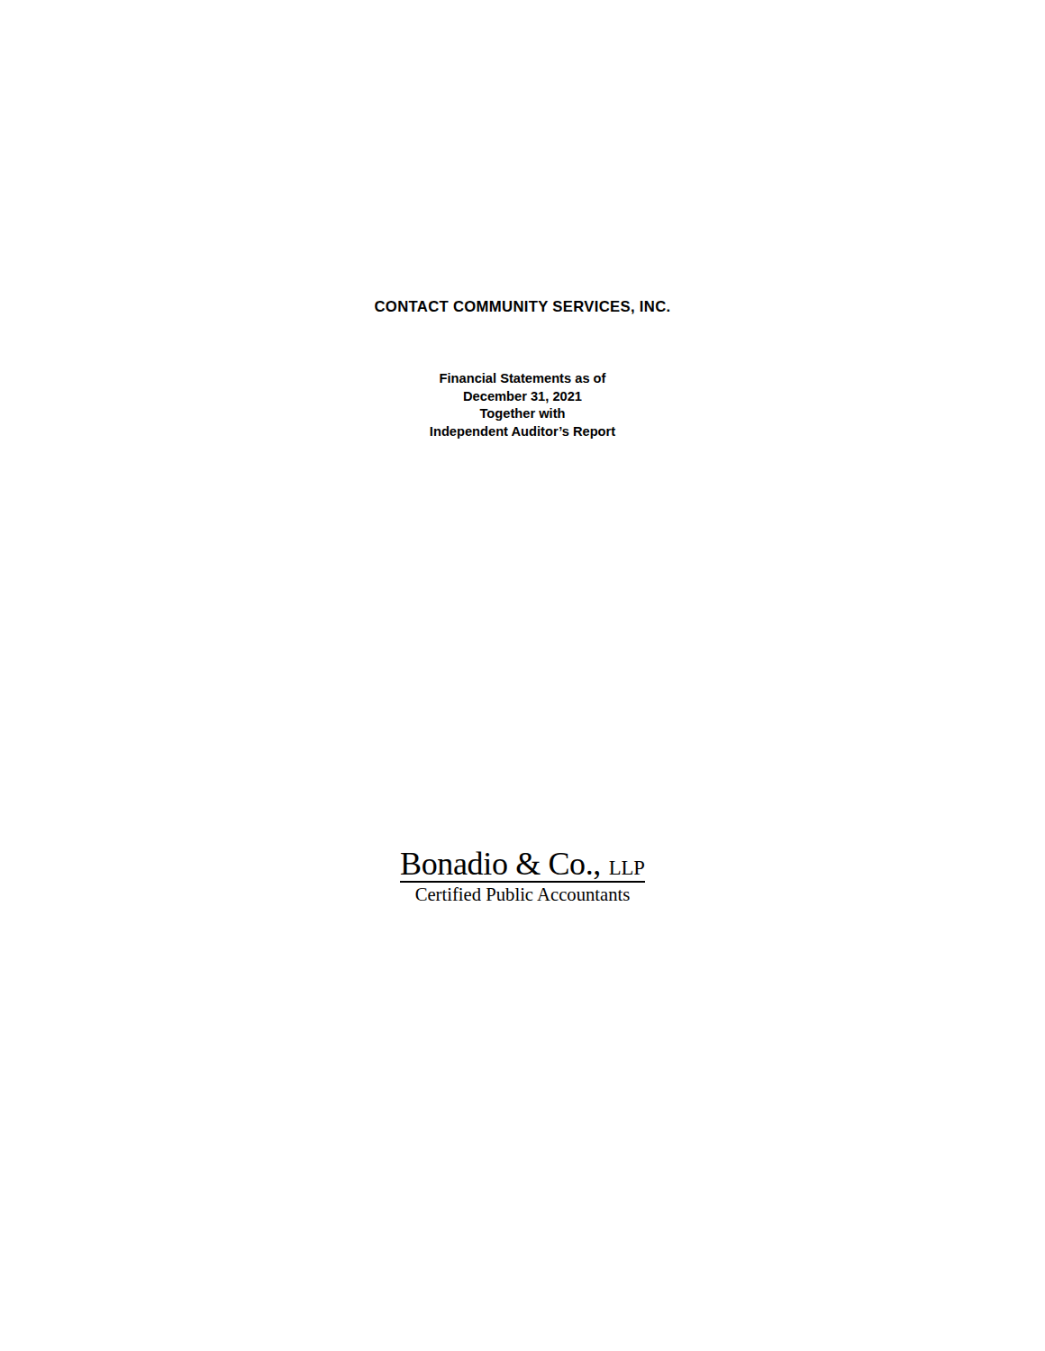CONTACT COMMUNITY SERVICES, INC.
Financial Statements as of
December 31, 2021
Together with
Independent Auditor’s Report
Bonadio & Co., LLP
Certified Public Accountants